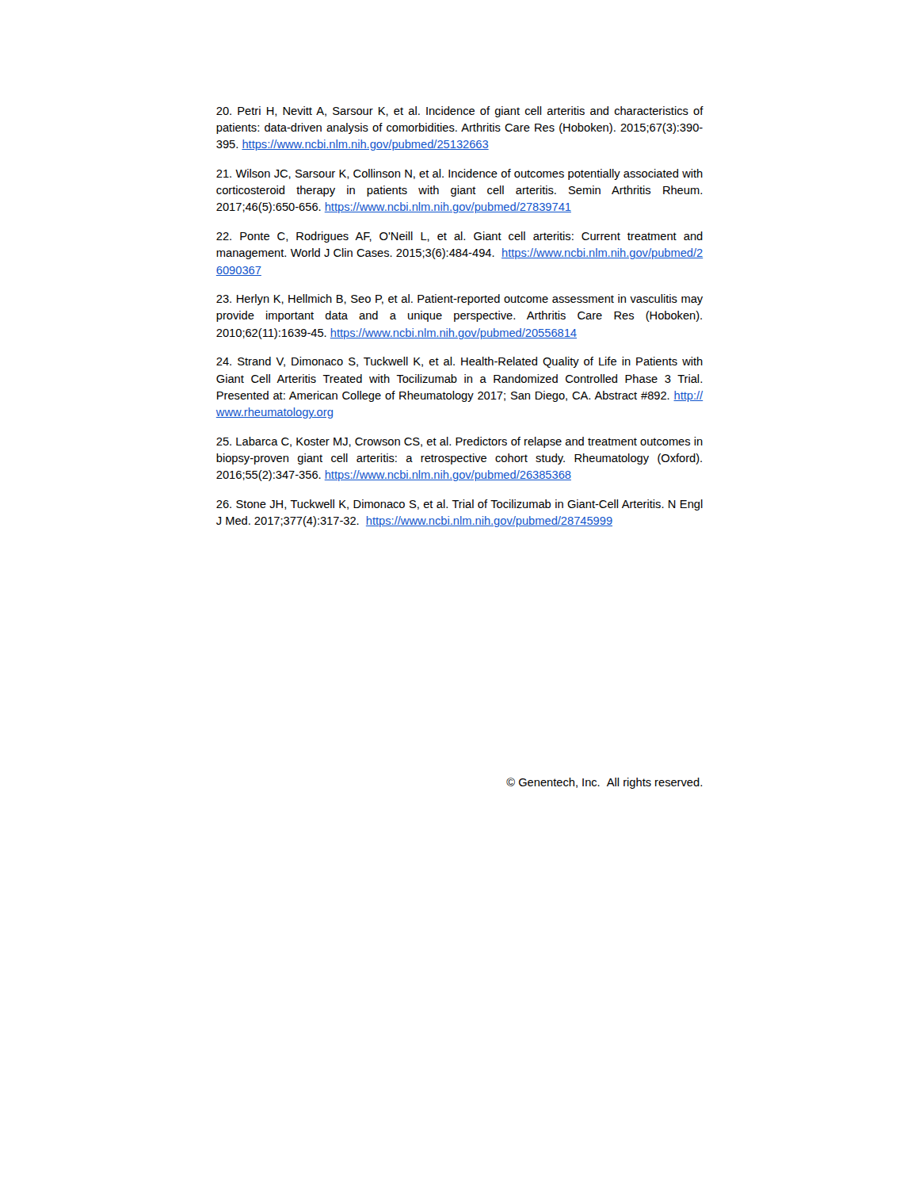20. Petri H, Nevitt A, Sarsour K, et al. Incidence of giant cell arteritis and characteristics of patients: data-driven analysis of comorbidities. Arthritis Care Res (Hoboken). 2015;67(3):390-395. https://www.ncbi.nlm.nih.gov/pubmed/25132663
21. Wilson JC, Sarsour K, Collinson N, et al. Incidence of outcomes potentially associated with corticosteroid therapy in patients with giant cell arteritis. Semin Arthritis Rheum. 2017;46(5):650-656. https://www.ncbi.nlm.nih.gov/pubmed/27839741
22. Ponte C, Rodrigues AF, O'Neill L, et al. Giant cell arteritis: Current treatment and management. World J Clin Cases. 2015;3(6):484-494. https://www.ncbi.nlm.nih.gov/pubmed/26090367
23. Herlyn K, Hellmich B, Seo P, et al. Patient-reported outcome assessment in vasculitis may provide important data and a unique perspective. Arthritis Care Res (Hoboken). 2010;62(11):1639-45. https://www.ncbi.nlm.nih.gov/pubmed/20556814
24. Strand V, Dimonaco S, Tuckwell K, et al. Health-Related Quality of Life in Patients with Giant Cell Arteritis Treated with Tocilizumab in a Randomized Controlled Phase 3 Trial. Presented at: American College of Rheumatology 2017; San Diego, CA. Abstract #892. http://www.rheumatology.org
25. Labarca C, Koster MJ, Crowson CS, et al. Predictors of relapse and treatment outcomes in biopsy-proven giant cell arteritis: a retrospective cohort study. Rheumatology (Oxford). 2016;55(2):347-356. https://www.ncbi.nlm.nih.gov/pubmed/26385368
26. Stone JH, Tuckwell K, Dimonaco S, et al. Trial of Tocilizumab in Giant-Cell Arteritis. N Engl J Med. 2017;377(4):317-32. https://www.ncbi.nlm.nih.gov/pubmed/28745999
© Genentech, Inc. All rights reserved.